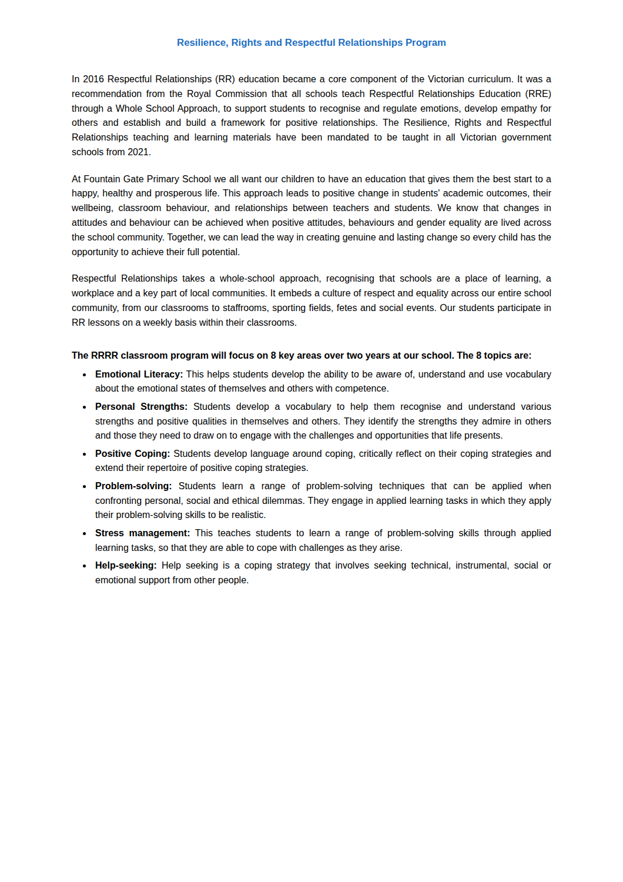Resilience, Rights and Respectful Relationships Program
In 2016 Respectful Relationships (RR) education became a core component of the Victorian curriculum. It was a recommendation from the Royal Commission that all schools teach Respectful Relationships Education (RRE) through a Whole School Approach, to support students to recognise and regulate emotions, develop empathy for others and establish and build a framework for positive relationships. The Resilience, Rights and Respectful Relationships teaching and learning materials have been mandated to be taught in all Victorian government schools from 2021.
At Fountain Gate Primary School we all want our children to have an education that gives them the best start to a happy, healthy and prosperous life. This approach leads to positive change in students' academic outcomes, their wellbeing, classroom behaviour, and relationships between teachers and students. We know that changes in attitudes and behaviour can be achieved when positive attitudes, behaviours and gender equality are lived across the school community. Together, we can lead the way in creating genuine and lasting change so every child has the opportunity to achieve their full potential.
Respectful Relationships takes a whole-school approach, recognising that schools are a place of learning, a workplace and a key part of local communities. It embeds a culture of respect and equality across our entire school community, from our classrooms to staffrooms, sporting fields, fetes and social events. Our students participate in RR lessons on a weekly basis within their classrooms.
The RRRR classroom program will focus on 8 key areas over two years at our school. The 8 topics are:
Emotional Literacy: This helps students develop the ability to be aware of, understand and use vocabulary about the emotional states of themselves and others with competence.
Personal Strengths: Students develop a vocabulary to help them recognise and understand various strengths and positive qualities in themselves and others. They identify the strengths they admire in others and those they need to draw on to engage with the challenges and opportunities that life presents.
Positive Coping: Students develop language around coping, critically reflect on their coping strategies and extend their repertoire of positive coping strategies.
Problem-solving: Students learn a range of problem-solving techniques that can be applied when confronting personal, social and ethical dilemmas. They engage in applied learning tasks in which they apply their problem-solving skills to be realistic.
Stress management: This teaches students to learn a range of problem-solving skills through applied learning tasks, so that they are able to cope with challenges as they arise.
Help-seeking: Help seeking is a coping strategy that involves seeking technical, instrumental, social or emotional support from other people.